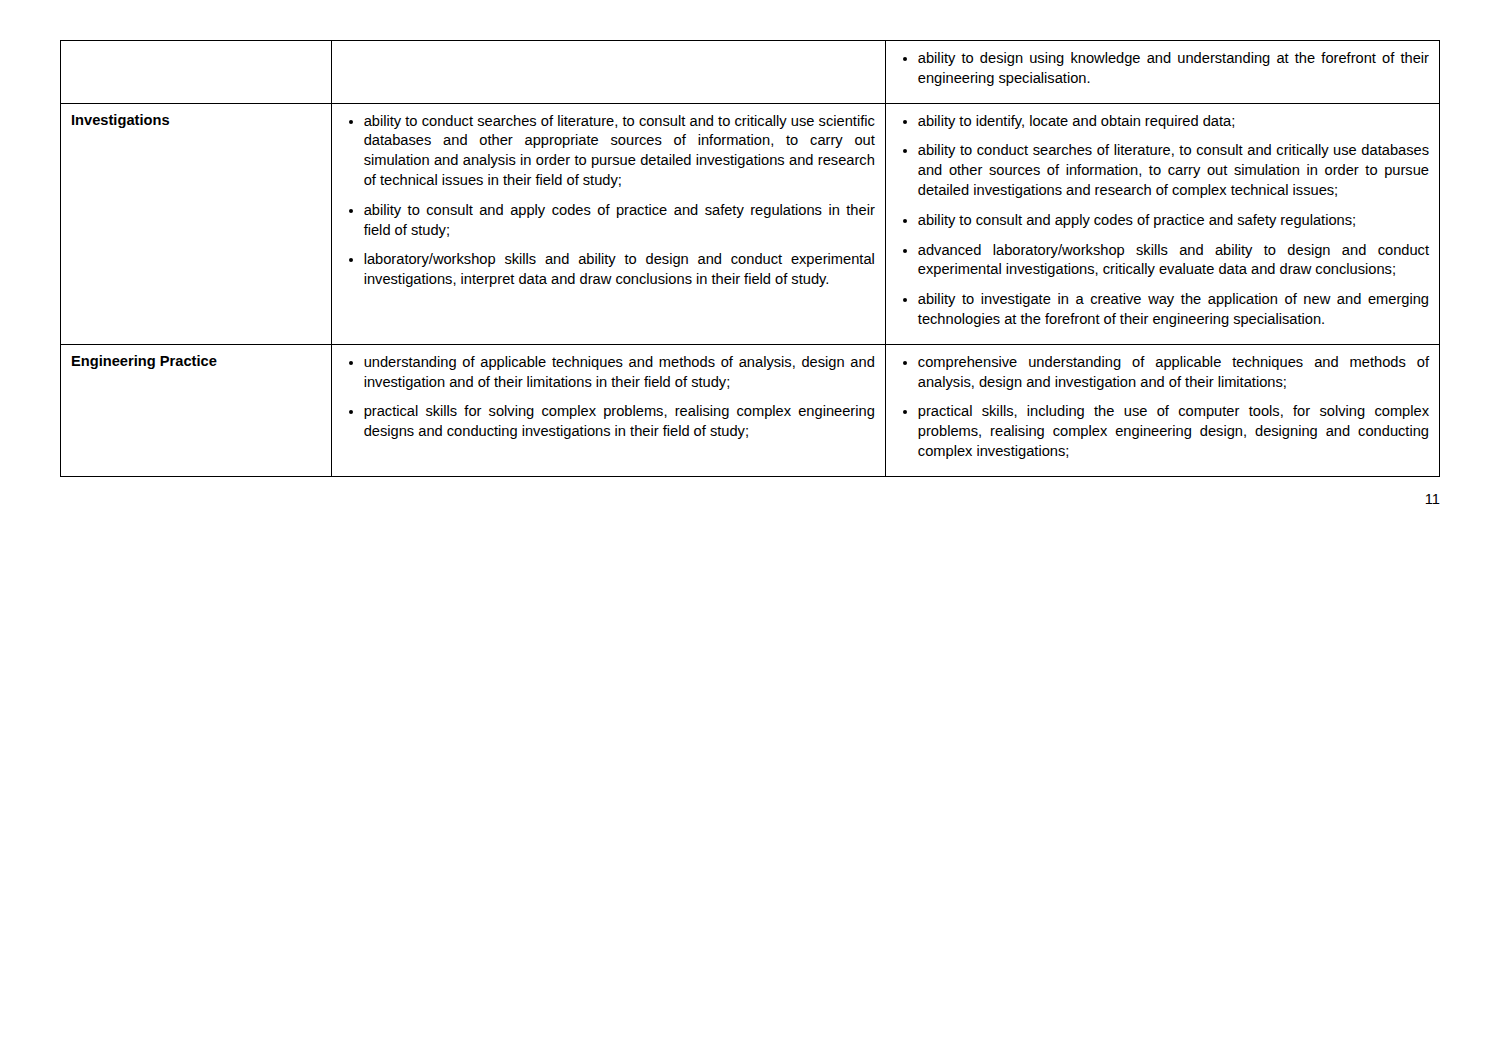| | | ability to design using knowledge and understanding at the forefront of their engineering specialisation. |
| Investigations | ability to conduct searches of literature, to consult and to critically use scientific databases and other appropriate sources of information, to carry out simulation and analysis in order to pursue detailed investigations and research of technical issues in their field of study; ability to consult and apply codes of practice and safety regulations in their field of study; laboratory/workshop skills and ability to design and conduct experimental investigations, interpret data and draw conclusions in their field of study. | ability to identify, locate and obtain required data; ability to conduct searches of literature, to consult and critically use databases and other sources of information, to carry out simulation in order to pursue detailed investigations and research of complex technical issues; ability to consult and apply codes of practice and safety regulations; advanced laboratory/workshop skills and ability to design and conduct experimental investigations, critically evaluate data and draw conclusions; ability to investigate in a creative way the application of new and emerging technologies at the forefront of their engineering specialisation. |
| Engineering Practice | understanding of applicable techniques and methods of analysis, design and investigation and of their limitations in their field of study; practical skills for solving complex problems, realising complex engineering designs and conducting investigations in their field of study; | comprehensive understanding of applicable techniques and methods of analysis, design and investigation and of their limitations; practical skills, including the use of computer tools, for solving complex problems, realising complex engineering design, designing and conducting complex investigations; |
11